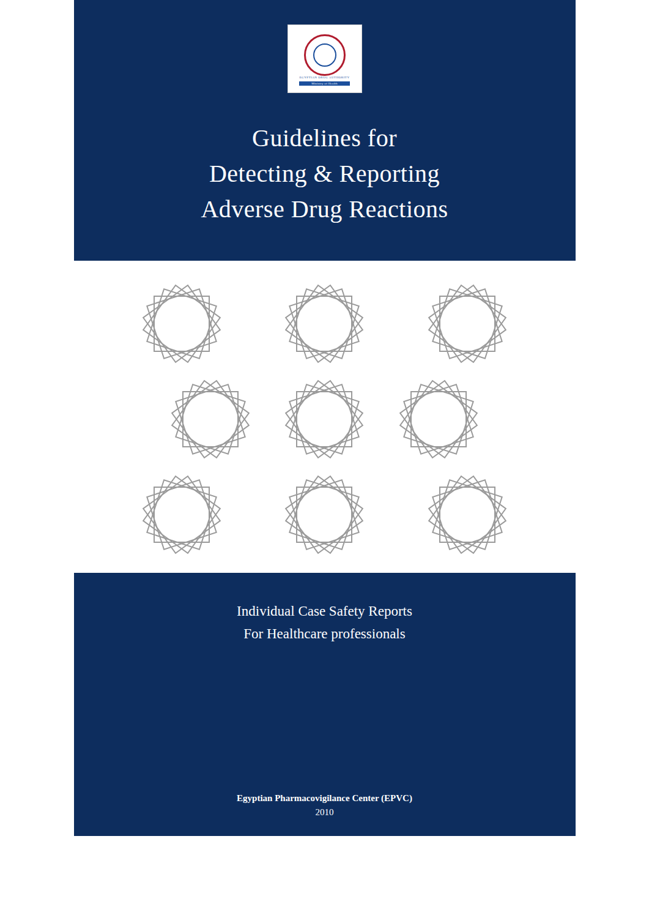Egyptian Drug Authority
Ministry of Health
Guidelines for Detecting & Reporting Adverse Drug Reactions
Individual Case Safety Reports
For Healthcare professionals
Egyptian Pharmacovigilance Center (EPVC)
2010